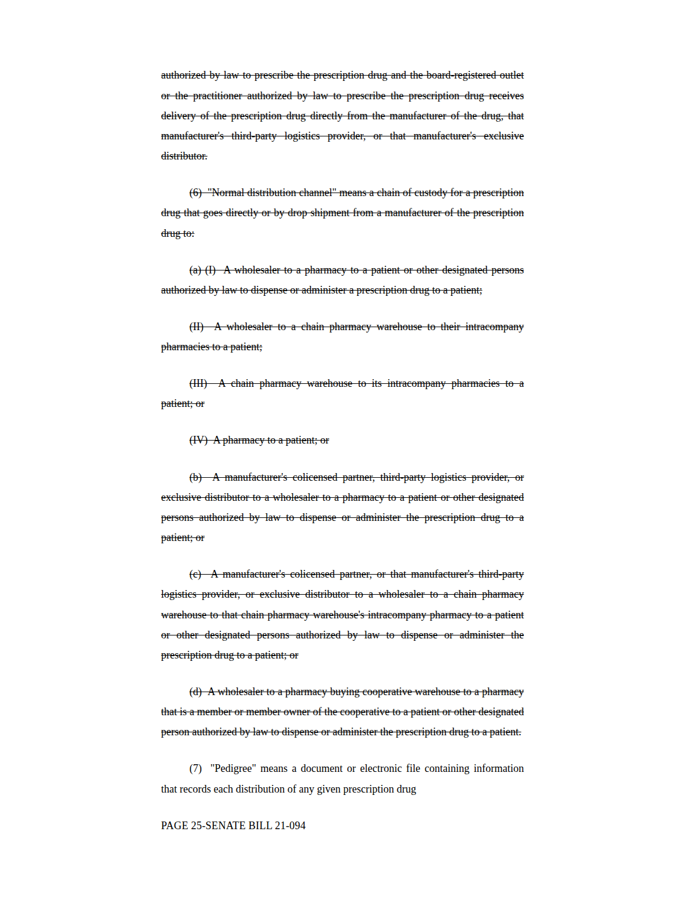authorized by law to prescribe the prescription drug and the board-registered outlet or the practitioner authorized by law to prescribe the prescription drug receives delivery of the prescription drug directly from the manufacturer of the drug, that manufacturer's third-party logistics provider, or that manufacturer's exclusive distributor.
(6) "Normal distribution channel" means a chain of custody for a prescription drug that goes directly or by drop shipment from a manufacturer of the prescription drug to:
(a) (I) A wholesaler to a pharmacy to a patient or other designated persons authorized by law to dispense or administer a prescription drug to a patient;
(II) A wholesaler to a chain pharmacy warehouse to their intracompany pharmacies to a patient;
(III) A chain pharmacy warehouse to its intracompany pharmacies to a patient; or
(IV) A pharmacy to a patient; or
(b) A manufacturer's colicensed partner, third-party logistics provider, or exclusive distributor to a wholesaler to a pharmacy to a patient or other designated persons authorized by law to dispense or administer the prescription drug to a patient; or
(c) A manufacturer's colicensed partner, or that manufacturer's third-party logistics provider, or exclusive distributor to a wholesaler to a chain pharmacy warehouse to that chain pharmacy warehouse's intracompany pharmacy to a patient or other designated persons authorized by law to dispense or administer the prescription drug to a patient; or
(d) A wholesaler to a pharmacy buying cooperative warehouse to a pharmacy that is a member or member owner of the cooperative to a patient or other designated person authorized by law to dispense or administer the prescription drug to a patient.
(7) "Pedigree" means a document or electronic file containing information that records each distribution of any given prescription drug
PAGE 25-SENATE BILL 21-094